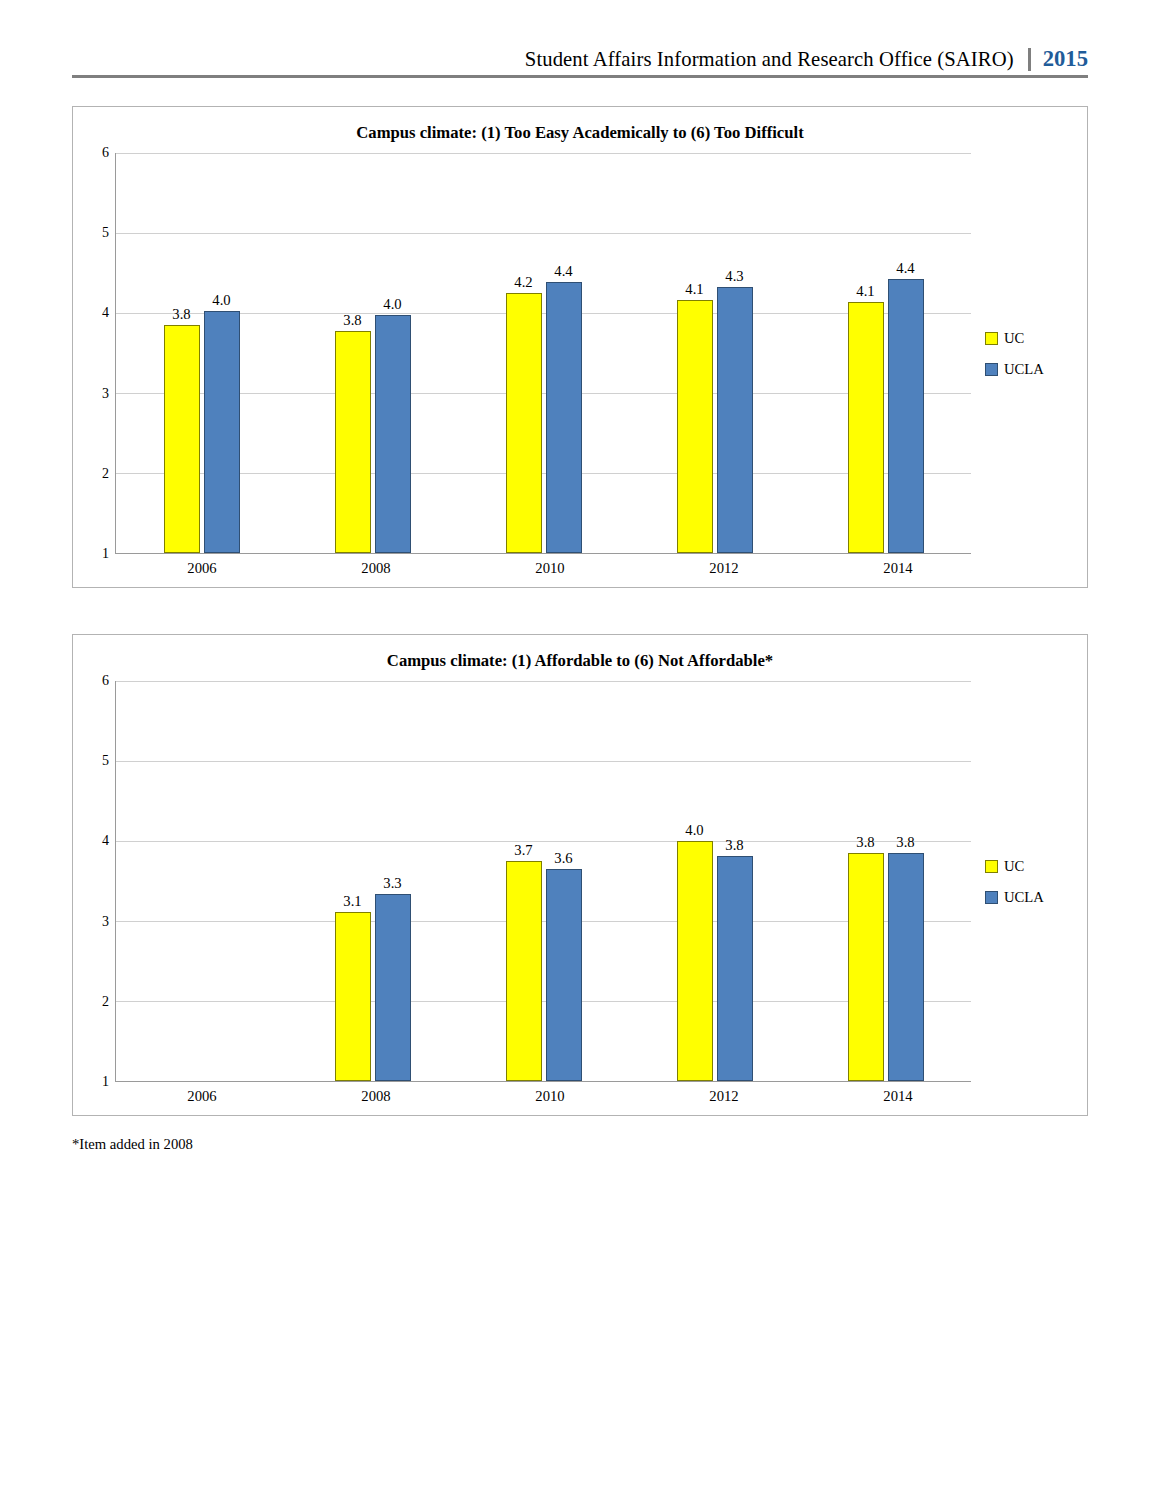Student Affairs Information and Research Office (SAIRO)
2015
Campus climate: (1) Too Easy Academically to (6) Too Difficult
6
5
4
3
2
1
3.8
4.0
3.8
4.0
4.2
4.4
4.1
4.3
4.1
4.4
UC
UCLA
20062008201020122014
Campus climate: (1) Affordable to (6) Not Affordable*
6
5
4
3
2
1
3.1
3.3
3.7
3.6
4.0
3.8
3.8
3.8
UC
UCLA
20062008201020122014
*Item added in 2008